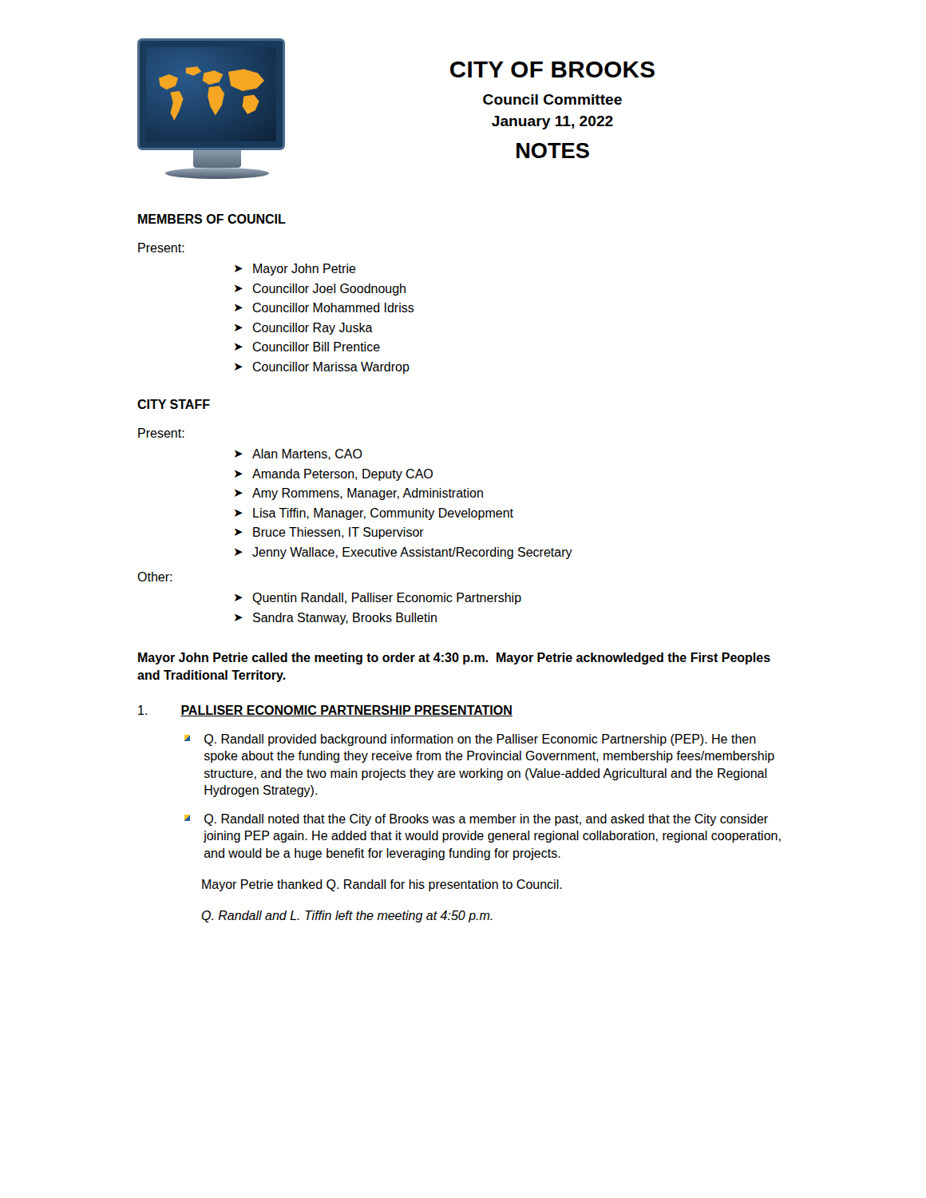CITY OF BROOKS
Council Committee
January 11, 2022
NOTES
Members of Council
Present:
Mayor John Petrie
Councillor Joel Goodnough
Councillor Mohammed Idriss
Councillor Ray Juska
Councillor Bill Prentice
Councillor Marissa Wardrop
City Staff
Present:
Alan Martens, CAO
Amanda Peterson, Deputy CAO
Amy Rommens, Manager, Administration
Lisa Tiffin, Manager, Community Development
Bruce Thiessen, IT Supervisor
Jenny Wallace, Executive Assistant/Recording Secretary
Other:
Quentin Randall, Palliser Economic Partnership
Sandra Stanway, Brooks Bulletin
Mayor John Petrie called the meeting to order at 4:30 p.m. Mayor Petrie acknowledged the First Peoples and Traditional Territory.
1.
Palliser Economic Partnership Presentation
Q. Randall provided background information on the Palliser Economic Partnership (PEP). He then spoke about the funding they receive from the Provincial Government, membership fees/membership structure, and the two main projects they are working on (Value-added Agricultural and the Regional Hydrogen Strategy).
Q. Randall noted that the City of Brooks was a member in the past, and asked that the City consider joining PEP again. He added that it would provide general regional collaboration, regional cooperation, and would be a huge benefit for leveraging funding for projects.
Mayor Petrie thanked Q. Randall for his presentation to Council.
Q. Randall and L. Tiffin left the meeting at 4:50 p.m.